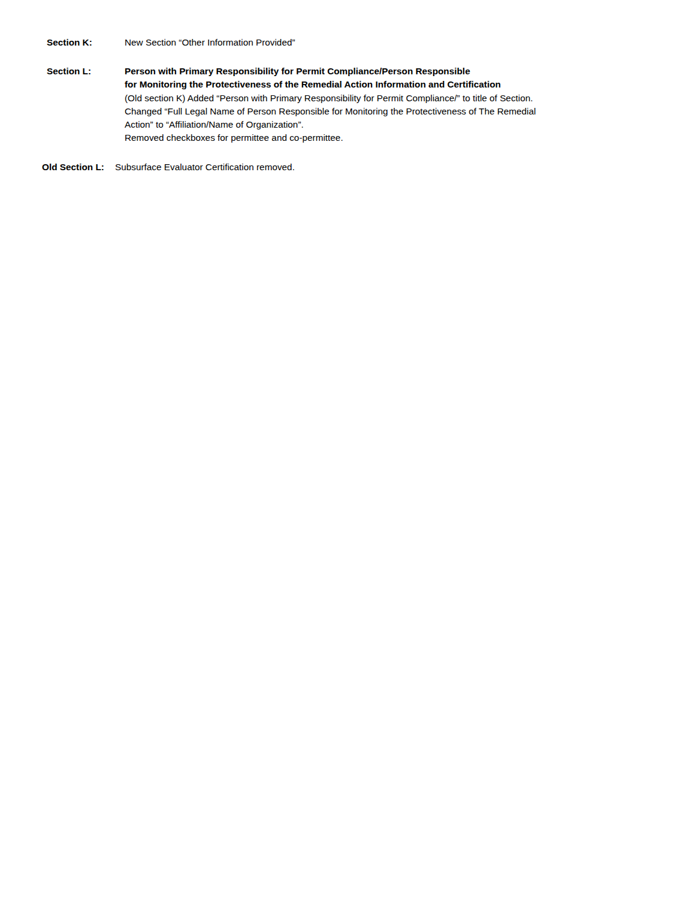Section K:
New Section “Other Information Provided”
Section L:
Person with Primary Responsibility for Permit Compliance/Person Responsible
for Monitoring the Protectiveness of the Remedial Action Information and Certification
(Old section K) Added “Person with Primary Responsibility for Permit Compliance/” to title of Section.
Changed “Full Legal Name of Person Responsible for Monitoring the Protectiveness of The Remedial
Action” to “Affiliation/Name of Organization”.
Removed checkboxes for permittee and co-permittee.
Old Section L:
Subsurface Evaluator Certification removed.